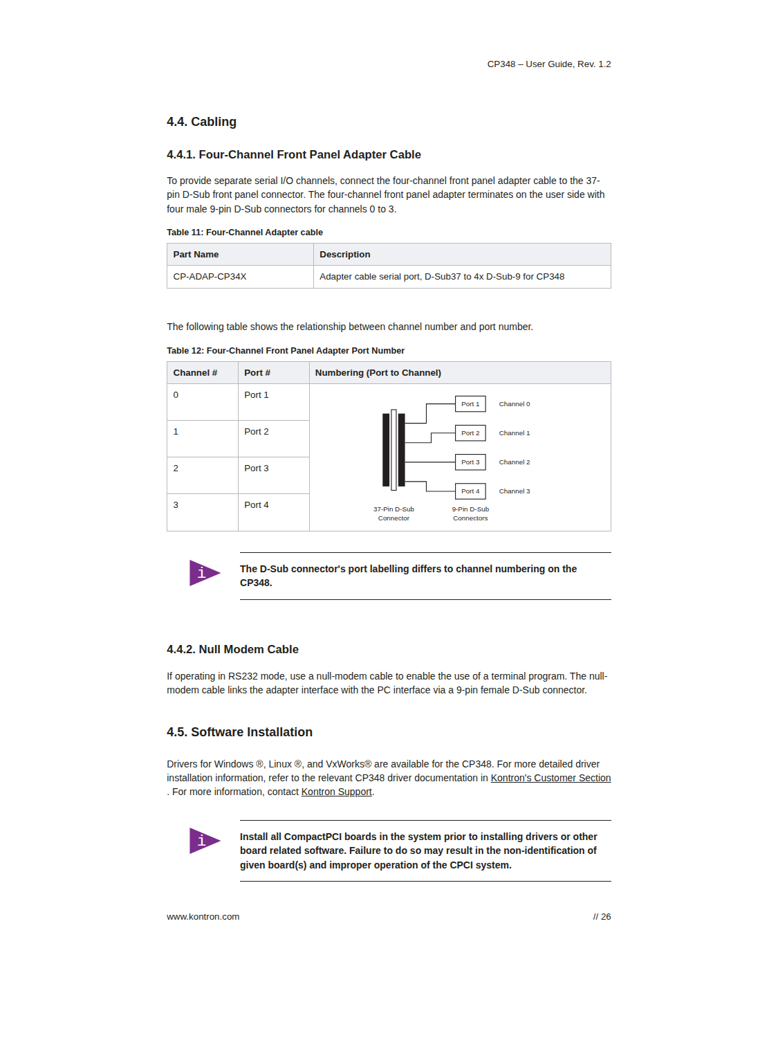CP348 – User Guide, Rev. 1.2
4.4. Cabling
4.4.1. Four-Channel Front Panel Adapter Cable
To provide separate serial I/O channels, connect the four-channel front panel adapter cable to the 37-pin D-Sub front panel connector. The four-channel front panel adapter terminates on the user side with four male 9-pin D-Sub connectors for channels 0 to 3.
Table 11: Four-Channel Adapter cable
| Part Name | Description |
| --- | --- |
| CP-ADAP-CP34X | Adapter cable serial port, D-Sub37 to 4x D-Sub-9 for CP348 |
The following table shows the relationship between channel number and port number.
Table 12: Four-Channel Front Panel Adapter Port Number
| Channel # | Port # | Numbering (Port to Channel) |
| --- | --- | --- |
| 0 | Port 1 | Port 1 Port 2 Port 3 Port 4 Channel 0 Channel 1 Channel 2 Channel 3 37-Pin D-Sub Connector 9-Pin D-Sub Connectors |
| 1 | Port 2 |
| 2 | Port 3 |
| 3 | Port 4 |
i
The D-Sub connector's port labelling differs to channel numbering on the CP348.
4.4.2. Null Modem Cable
If operating in RS232 mode, use a null-modem cable to enable the use of a terminal program. The null-modem cable links the adapter interface with the PC interface via a 9-pin female D-Sub connector.
4.5. Software Installation
Drivers for Windows ®, Linux ®, and VxWorks® are available for the CP348. For more detailed driver installation information, refer to the relevant CP348 driver documentation in Kontron's Customer Section . For more information, contact Kontron Support.
i
Install all CompactPCI boards in the system prior to installing drivers or other board related software. Failure to do so may result in the non-identification of given board(s) and improper operation of the CPCI system.
www.kontron.com
// 26